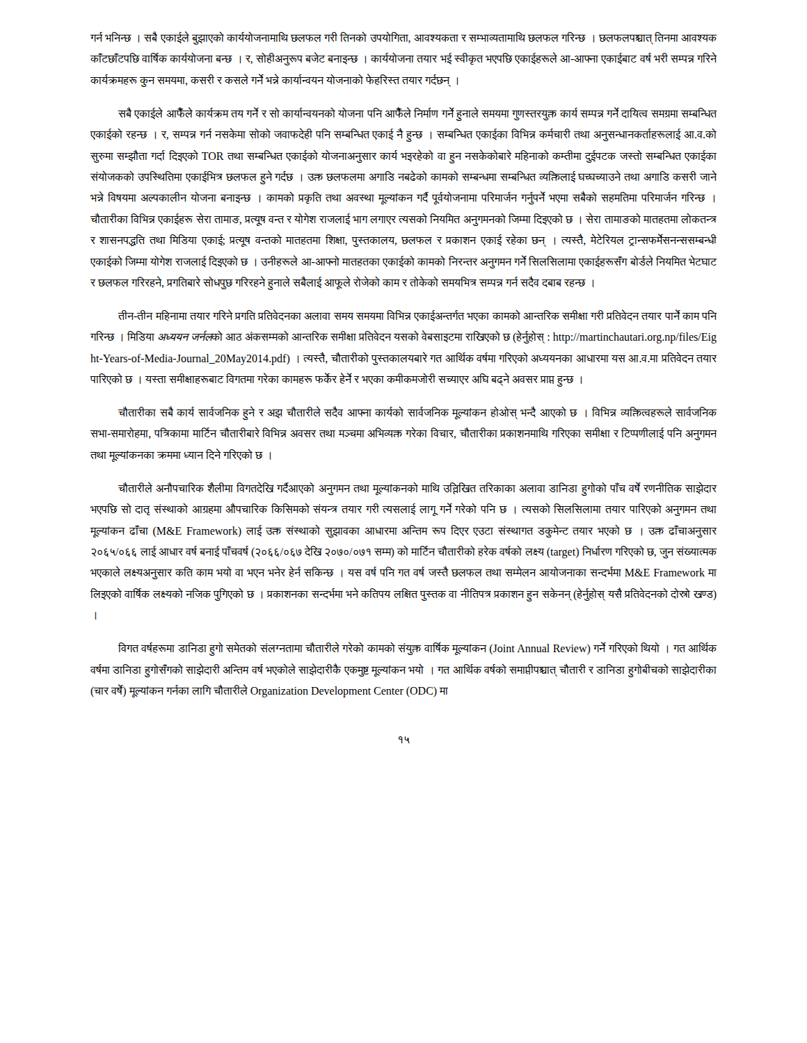गर्न भनिन्छ । सबै एकाईले बुझाएको कार्ययोजनामाथि छलफल गरी तिनको उपयोगिता, आवश्यकता र सम्भाव्यतामाथि छलफल गरिन्छ । छलफलपश्चात् तिनमा आवश्यक काँटछाँटपछि वार्षिक कार्ययोजना बन्छ । र, सोहीअनुरूप बजेट बनाइन्छ । कार्ययोजना तयार भई स्वीकृत भएपछि एकाईहरूले आ-आफ्ना एकाईबाट वर्ष भरी सम्पन्न गरिने कार्यक्रमहरू कुन समयमा, कसरी र कसले गर्ने भन्ने कार्यान्वयन योजनाको फेहरिस्त तयार गर्दछन् ।
सबै एकाईले आफैँले कार्यक्रम तय गर्ने र सो कार्यान्वयनको योजना पनि आफैँले निर्माण गर्ने हुनाले समयमा गुणस्तरयुक्त कार्य सम्पन्न गर्ने दायित्व समग्रमा सम्बन्धित एकाईको रहन्छ । र, सम्पन्न गर्न नसकेमा सोको जवाफदेही पनि सम्बन्धित एकाई नै हुन्छ । सम्बन्धित एकाईका विभिन्न कर्मचारी तथा अनुसन्धानकर्ताहरूलाई आ.व.को सुरुमा सम्झौता गर्दा दिइएको TOR तथा सम्बन्धित एकाईको योजनाअनुसार कार्य भइरहेको वा हुन नसकेकोबारे महिनाको कम्तीमा दुईपटक जस्तो सम्बन्धित एकाईका संयोजकको उपस्थितिमा एकाईभित्र छलफल हुने गर्दछ । उक्त छलफलमा अगाडि नबढेको कामको सम्बन्धमा सम्बन्धित व्यक्तिलाई घच्घच्याउने तथा अगाडि कसरी जाने भन्ने विषयमा अल्पकालीन योजना बनाइन्छ । कामको प्रकृति तथा अवस्था मूल्यांकन गर्दै पूर्वयोजनामा परिमार्जन गर्नुपर्ने भएमा सबैको सहमतिमा परिमार्जन गरिन्छ । चौतारीका विभिन्न एकाईहरू सेरा तामाङ, प्रत्यूष वन्त र योगेश राजलाई भाग लगाएर त्यसको नियमित अनुगमनको जिम्मा दिइएको छ । सेरा तामाङको मातहतमा लोकतन्त्र र शासनपद्धति तथा मिडिया एकाई; प्रत्यूष वन्तको मातहतमा शिक्षा, पुस्तकालय, छलफल र प्रकाशन एकाई रहेका छन् । त्यस्तै, मेटेरियल ट्रान्सफर्मेसनन्ससम्बन्धी एकाईको जिम्मा योगेश राजलाई दिइएको छ । उनीहरूले आ-आफ्नो मातहतका एकाईको कामको निरन्तर अनुगमन गर्ने सिलसिलामा एकाईहरूसँग बोर्डले नियमित भेटघाट र छलफल गरिरहने, प्रगतिबारे सोधपुछ गरिरहने हुनाले सबैलाई आफूले रोजेको काम र तोकेको समयभित्र सम्पन्न गर्न सदैव दबाब रहन्छ ।
तीन-तीन महिनामा तयार गरिने प्रगति प्रतिवेदनका अलावा समय समयमा विभिन्न एकाईअन्तर्गत भएका कामको आन्तरिक समीक्षा गरी प्रतिवेदन तयार पार्ने काम पनि गरिन्छ । मिडिया अध्ययन जर्नलको आठ अंकसम्मको आन्तरिक समीक्षा प्रतिवेदन यसको वेबसाइटमा राखिएको छ (हेर्नुहोस् : http://martinchautari.org.np/files/Eight-Years-of-Media-Journal_20May2014.pdf) । त्यस्तै, चौतारीको पुस्तकालयबारे गत आर्थिक वर्षमा गरिएको अध्ययनका आधारमा यस आ.व.मा प्रतिवेदन तयार पारिएको छ । यस्ता समीक्षाहरूबाट विगतमा गरेका कामहरू फर्केर हेर्ने र भएका कमीकमजोरी सच्याएर अघि बढ्ने अवसर प्राप्त हुन्छ ।
चौतारीका सबै कार्य सार्वजनिक हुने र अझ चौतारीले सदैव आफ्ना कार्यको सार्वजनिक मूल्यांकन होओस् भन्दै आएको छ । विभिन्न व्यक्तित्वहरूले सार्वजनिक सभा-समारोहमा, पत्रिकामा मार्टिन चौतारीबारे विभिन्न अवसर तथा मञ्चमा अभिव्यक्त गरेका विचार, चौतारीका प्रकाशनमाथि गरिएका समीक्षा र टिप्पणीलाई पनि अनुगमन तथा मूल्यांकनका क्रममा ध्यान दिने गरिएको छ ।
चौतारीले अनौपचारिक शैलीमा विगतदेखि गर्दैआएको अनुगमन तथा मूल्यांकनको माथि उल्लिखित तरिकाका अलावा डानिडा हुगोको पाँच वर्षे रणनीतिक साझेदार भएपछि सो दातृ संस्थाको आग्रहमा औपचारिक किसिमको संयन्त्र तयार गरी त्यसलाई लागू गर्ने गरेको पनि छ । त्यसको सिलसिलामा तयार पारिएको अनुगमन तथा मूल्यांकन ढाँचा (M&E Framework) लाई उक्त संस्थाको सुझावका आधारमा अन्तिम रूप दिएर एउटा संस्थागत डकुमेन्ट तयार भएको छ । उक्त ढाँचाअनुसार २०६५/०६६ लाई आधार वर्ष बनाई पाँचवर्ष (२०६६/०६७ देखि २०७०/०७१ सम्म) को मार्टिन चौतारीको हरेक वर्षको लक्ष्य (target) निर्धारण गरिएको छ, जुन संख्यात्मक भएकाले लक्ष्यअनुसार कति काम भयो वा भएन भनेर हेर्न सकिन्छ । यस वर्ष पनि गत वर्ष जस्तै छलफल तथा सम्मेलन आयोजनाका सन्दर्भमा M&E Framework मा लिइएको वार्षिक लक्ष्यको नजिक पुगिएको छ । प्रकाशनका सन्दर्भमा भने कतिपय लक्षित पुस्तक वा नीतिपत्र प्रकाशन हुन सकेनन् (हेर्नुहोस् यसै प्रतिवेदनको दोस्रो खण्ड) ।
विगत वर्षहरूमा डानिडा हुगो समेतको संलग्नतामा चौतारीले गरेको कामको संयुक्त वार्षिक मूल्यांकन (Joint Annual Review) गर्ने गरिएको थियो । गत आर्थिक वर्षमा डानिडा हुगोसँगको साझेदारी अन्तिम वर्ष भएकोले साझेदारीकै एकमुष्ट मूल्यांकन भयो । गत आर्थिक वर्षको समाप्तीपश्चात् चौतारी र डानिडा हुगोबीचको साझेदारीका (चार वर्षे) मूल्यांकन गर्नका लागि चौतारीले Organization Development Center (ODC) मा
१५